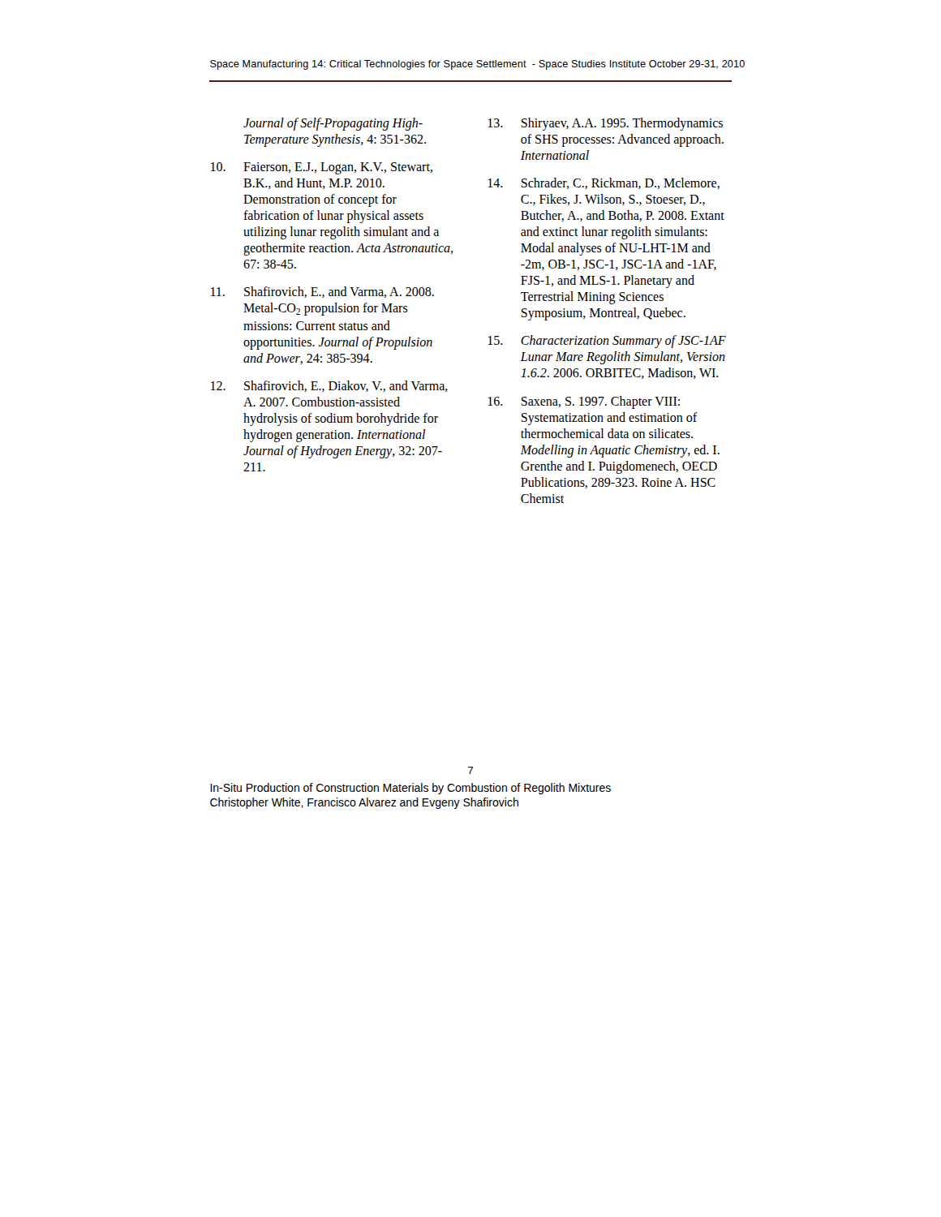Space Manufacturing 14: Critical Technologies for Space Settlement - Space Studies Institute October 29-31, 2010
Journal of Self-Propagating High-Temperature Synthesis, 4: 351-362.
10. Faierson, E.J., Logan, K.V., Stewart, B.K., and Hunt, M.P. 2010. Demonstration of concept for fabrication of lunar physical assets utilizing lunar regolith simulant and a geothermite reaction. Acta Astronautica, 67: 38-45.
11. Shafirovich, E., and Varma, A. 2008. Metal-CO2 propulsion for Mars missions: Current status and opportunities. Journal of Propulsion and Power, 24: 385-394.
12. Shafirovich, E., Diakov, V., and Varma, A. 2007. Combustion-assisted hydrolysis of sodium borohydride for hydrogen generation. International Journal of Hydrogen Energy, 32: 207-211.
13. Shiryaev, A.A. 1995. Thermodynamics of SHS processes: Advanced approach. International
14. Schrader, C., Rickman, D., Mclemore, C., Fikes, J. Wilson, S., Stoeser, D., Butcher, A., and Botha, P. 2008. Extant and extinct lunar regolith simulants: Modal analyses of NU-LHT-1M and -2m, OB-1, JSC-1, JSC-1A and -1AF, FJS-1, and MLS-1. Planetary and Terrestrial Mining Sciences Symposium, Montreal, Quebec.
15. Characterization Summary of JSC-1AF Lunar Mare Regolith Simulant, Version 1.6.2. 2006. ORBITEC, Madison, WI.
16. Saxena, S. 1997. Chapter VIII: Systematization and estimation of thermochemical data on silicates. Modelling in Aquatic Chemistry, ed. I. Grenthe and I. Puigdomenech, OECD Publications, 289-323. Roine A. HSC Chemist
7
In-Situ Production of Construction Materials by Combustion of Regolith Mixtures
Christopher White, Francisco Alvarez and Evgeny Shafirovich